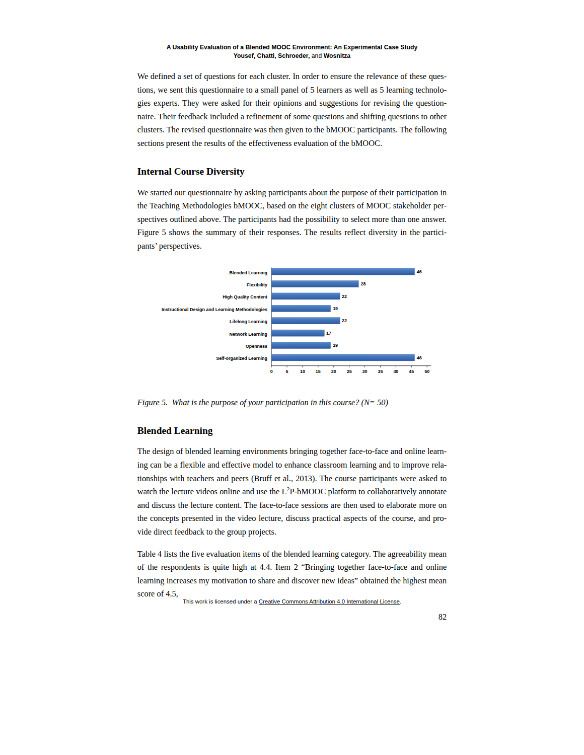A Usability Evaluation of a Blended MOOC Environment: An Experimental Case Study
Yousef, Chatti, Schroeder, and Wosnitza
We defined a set of questions for each cluster. In order to ensure the relevance of these questions, we sent this questionnaire to a small panel of 5 learners as well as 5 learning technologies experts. They were asked for their opinions and suggestions for revising the questionnaire. Their feedback included a refinement of some questions and shifting questions to other clusters. The revised questionnaire was then given to the bMOOC participants. The following sections present the results of the effectiveness evaluation of the bMOOC.
Internal Course Diversity
We started our questionnaire by asking participants about the purpose of their participation in the Teaching Methodologies bMOOC, based on the eight clusters of MOOC stakeholder perspectives outlined above. The participants had the possibility to select more than one answer. Figure 5 shows the summary of their responses. The results reflect diversity in the participants’ perspectives.
Blended Learning Flexibility High Quality Content Instructional Design and Learning Methodologies Lifelong Learning Network Learning Openness Self-organized Learning 46 28 22 19 22 17 19 46 0 5 10 15 20 25 30 35 40 45 50
Figure 5. What is the purpose of your participation in this course? (N= 50)
Blended Learning
The design of blended learning environments bringing together face-to-face and online learning can be a flexible and effective model to enhance classroom learning and to improve relationships with teachers and peers (Bruff et al., 2013). The course participants were asked to watch the lecture videos online and use the L2P-bMOOC platform to collaboratively annotate and discuss the lecture content. The face-to-face sessions are then used to elaborate more on the concepts presented in the video lecture, discuss practical aspects of the course, and provide direct feedback to the group projects.
Table 4 lists the five evaluation items of the blended learning category. The agreeability mean of the respondents is quite high at 4.4. Item 2 “Bringing together face-to-face and online learning increases my motivation to share and discover new ideas” obtained the highest mean score of 4.5,
This work is licensed under a Creative Commons Attribution 4.0 International License.
82